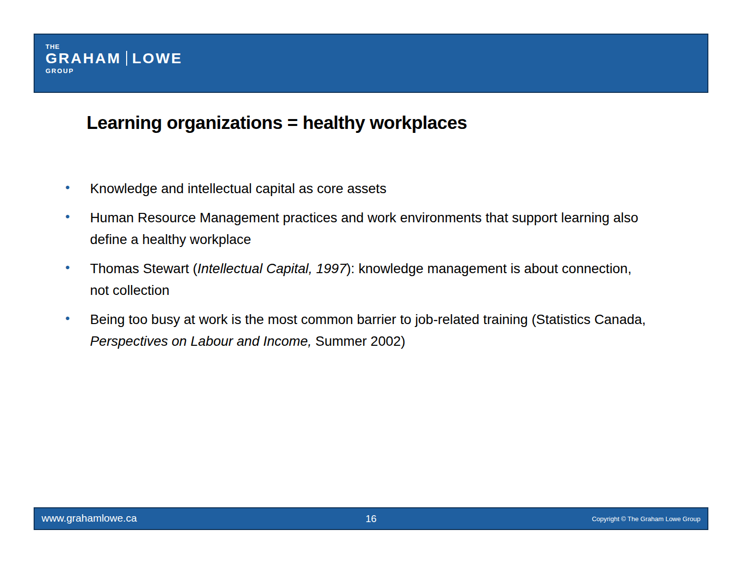THE
GRAHAM LOWE
GROUP
Learning organizations = healthy workplaces
Knowledge and intellectual capital as core assets
Human Resource Management practices and work environments that support learning also define a healthy workplace
Thomas Stewart (Intellectual Capital, 1997): knowledge management is about connection, not collection
Being too busy at work is the most common barrier to job-related training (Statistics Canada, Perspectives on Labour and Income, Summer 2002)
www.grahamlowe.ca
16
Copyright © The Graham Lowe Group